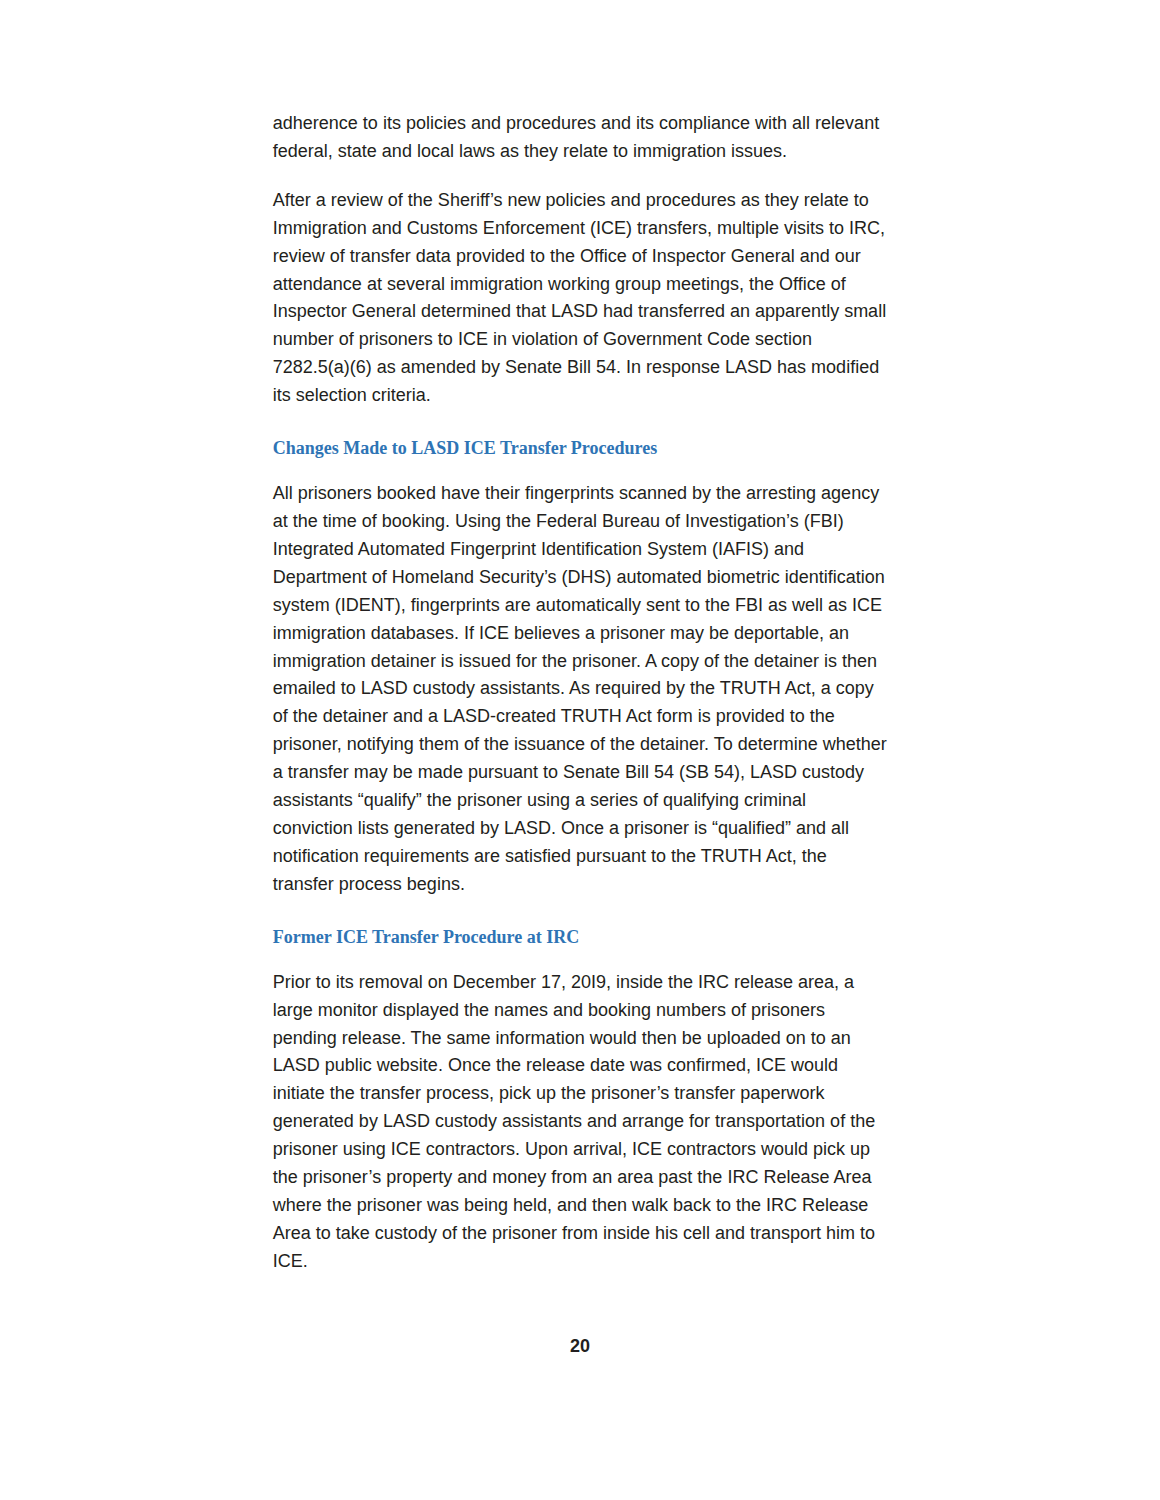adherence to its policies and procedures and its compliance with all relevant federal, state and local laws as they relate to immigration issues.
After a review of the Sheriff’s new policies and procedures as they relate to Immigration and Customs Enforcement (ICE) transfers, multiple visits to IRC, review of transfer data provided to the Office of Inspector General and our attendance at several immigration working group meetings, the Office of Inspector General determined that LASD had transferred an apparently small number of prisoners to ICE in violation of Government Code section 7282.5(a)(6) as amended by Senate Bill 54. In response LASD has modified its selection criteria.
Changes Made to LASD ICE Transfer Procedures
All prisoners booked have their fingerprints scanned by the arresting agency at the time of booking. Using the Federal Bureau of Investigation’s (FBI) Integrated Automated Fingerprint Identification System (IAFIS) and Department of Homeland Security’s (DHS) automated biometric identification system (IDENT), fingerprints are automatically sent to the FBI as well as ICE immigration databases. If ICE believes a prisoner may be deportable, an immigration detainer is issued for the prisoner. A copy of the detainer is then emailed to LASD custody assistants. As required by the TRUTH Act, a copy of the detainer and a LASD-created TRUTH Act form is provided to the prisoner, notifying them of the issuance of the detainer. To determine whether a transfer may be made pursuant to Senate Bill 54 (SB 54), LASD custody assistants “qualify” the prisoner using a series of qualifying criminal conviction lists generated by LASD. Once a prisoner is “qualified” and all notification requirements are satisfied pursuant to the TRUTH Act, the transfer process begins.
Former ICE Transfer Procedure at IRC
Prior to its removal on December 17, 20I9, inside the IRC release area, a large monitor displayed the names and booking numbers of prisoners pending release. The same information would then be uploaded on to an LASD public website. Once the release date was confirmed, ICE would initiate the transfer process, pick up the prisoner’s transfer paperwork generated by LASD custody assistants and arrange for transportation of the prisoner using ICE contractors. Upon arrival, ICE contractors would pick up the prisoner’s property and money from an area past the IRC Release Area where the prisoner was being held, and then walk back to the IRC Release Area to take custody of the prisoner from inside his cell and transport him to ICE.
20